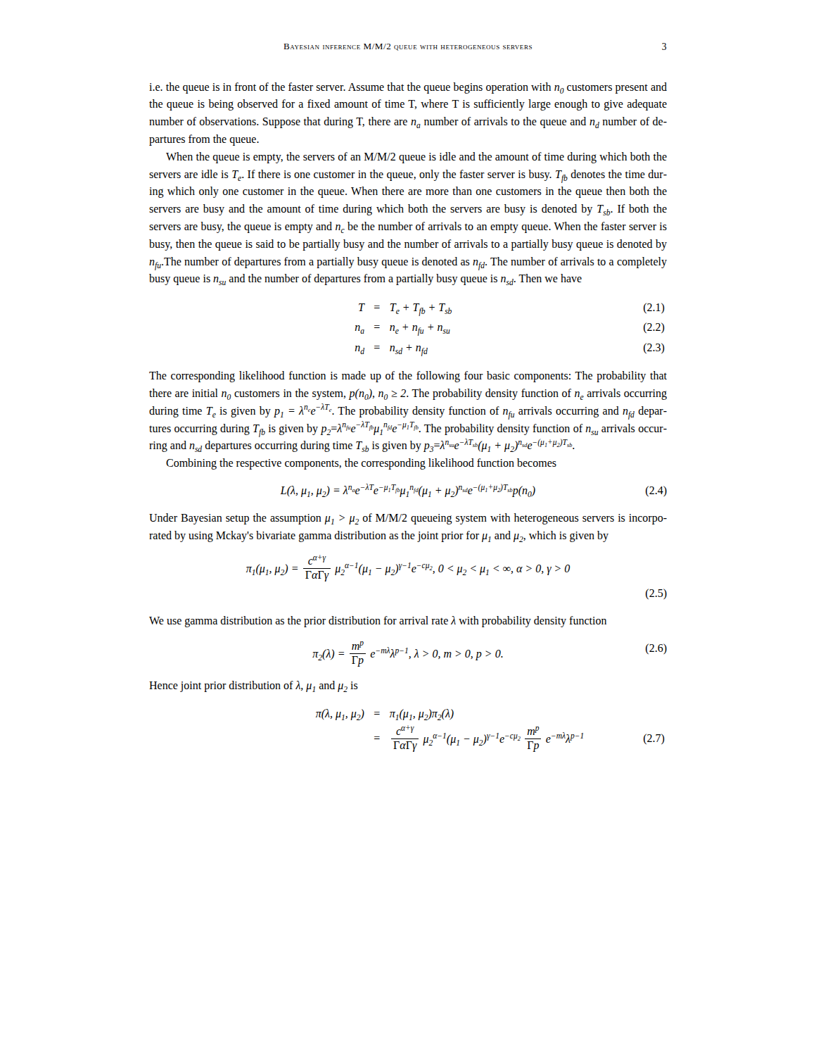Bayesian inference M/M/2 queue with heterogeneous servers 3
i.e. the queue is in front of the faster server. Assume that the queue begins operation with n0 customers present and the queue is being observed for a fixed amount of time T, where T is sufficiently large enough to give adequate number of observations. Suppose that during T, there are na number of arrivals to the queue and nd number of departures from the queue.
When the queue is empty, the servers of an M/M/2 queue is idle and the amount of time during which both the servers are idle is Te. If there is one customer in the queue, only the faster server is busy. Tfb denotes the time during which only one customer in the queue. When there are more than one customers in the queue then both the servers are busy and the amount of time during which both the servers are busy is denoted by Tsb. If both the servers are busy, the queue is empty and nc be the number of arrivals to an empty queue. When the faster server is busy, then the queue is said to be partially busy and the number of arrivals to a partially busy queue is denoted by nfu.The number of departures from a partially busy queue is denoted as nfd. The number of arrivals to a completely busy queue is nsu and the number of departures from a partially busy queue is nsd. Then we have
| T | = | T e + T fb + T sb | (2.1) |
| n a | = | n e + n fu + n su | (2.2) |
| n d | = | n sd + n fd | (2.3) |
The corresponding likelihood function is made up of the following four basic components: The probability that there are initial n0 customers in the system, p(n0), n0 ≥ 2. The probability density function of ne arrivals occurring during time Te is given by p1 = λnee−λTe. The probability density function of nfu arrivals occurring and nfd departures occurring during Tfb is given by p2=λnfue−λTfbμ1nfde−μ1Tfb. The probability density function of nsu arrivals occurring and nsd departures occurring during time Tsb is given by p3=λnsue−λTsb(μ1 + μ2)nsde−(μ1+μ2)Tsb.
Combining the respective components, the corresponding likelihood function becomes
L(λ, μ1, μ2) = λnae−λTe−μ1Tfbμ1nfd(μ1 + μ2)nsde−(μ1+μ2)Tsbp(n0) (2.4)
Under Bayesian setup the assumption μ1 > μ2 of M/M/2 queueing system with heterogeneous servers is incorporated by using Mckay's bivariate gamma distribution as the joint prior for μ1 and μ2, which is given by
π1(μ1, μ2) = cα+γ ΓαΓγ μ2α−1(μ1 − μ2)γ−1e−cμ2, 0 < μ2 < μ1 < ∞, α > 0, γ > 0
(2.5)
We use gamma distribution as the prior distribution for arrival rate λ with probability density function
π2(λ) = mp Γp e−mλλp−1, λ > 0, m > 0, p > 0. (2.6)
Hence joint prior distribution of λ, μ1 and μ2 is
| π(λ, μ 1 , μ 2 ) | = | π 1 (μ 1 , μ 2 )π 2 (λ) | |
| | = | c α+γ Γ α Γ γ μ 2 α−1 (μ 1 − μ 2 ) γ−1 e −cμ 2 m p Γ p e −mλ λ p−1 | (2.7) |